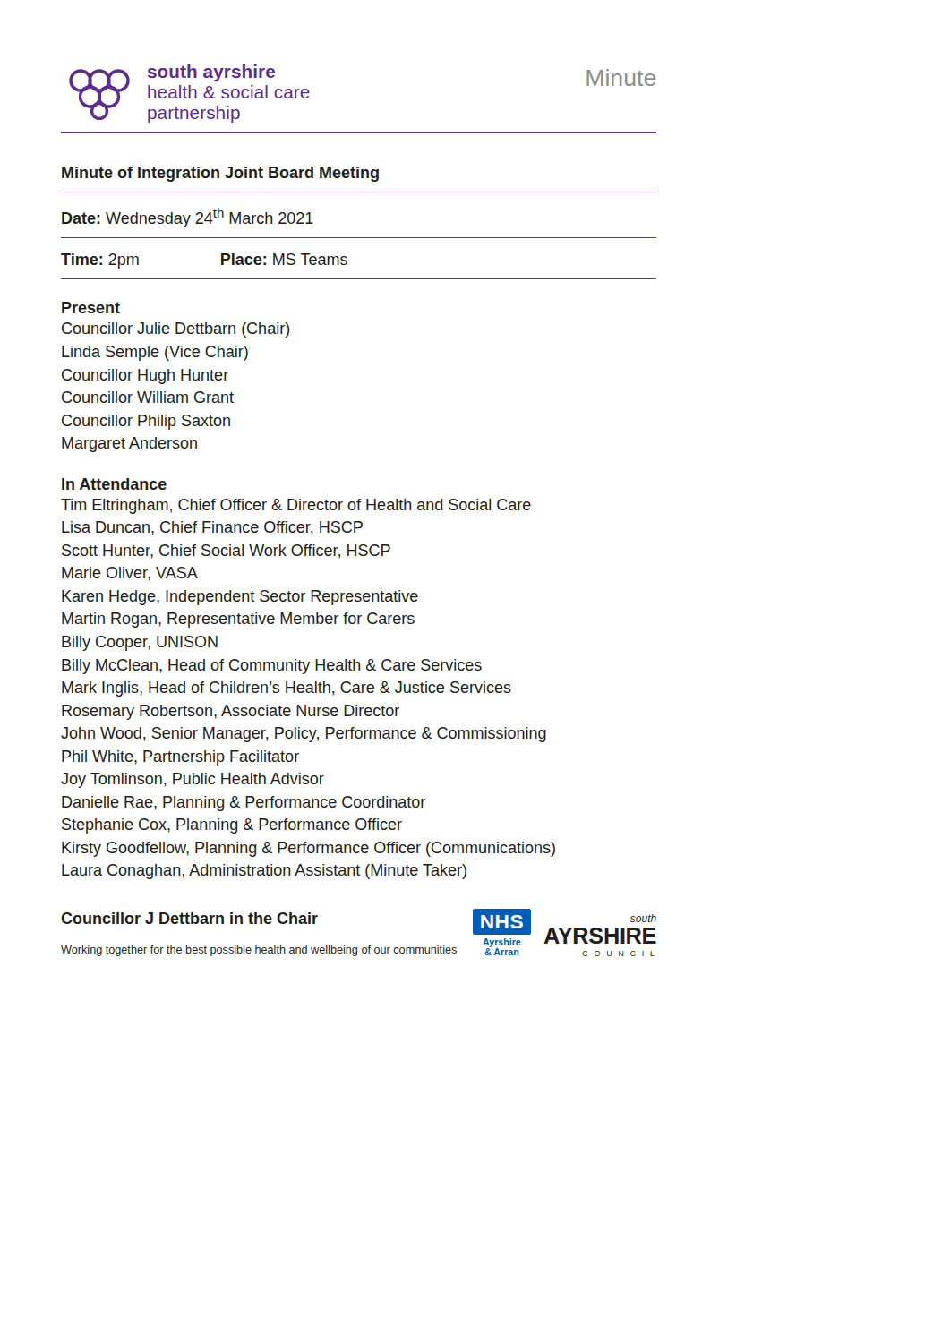south ayrshire
health & social care
partnership
Minute
Minute of Integration Joint Board Meeting
Date: Wednesday 24th March 2021
Time: 2pm
Place: MS Teams
Present
Councillor Julie Dettbarn (Chair)
Linda Semple (Vice Chair)
Councillor Hugh Hunter
Councillor William Grant
Councillor Philip Saxton
Margaret Anderson
In Attendance
Tim Eltringham, Chief Officer & Director of Health and Social Care
Lisa Duncan, Chief Finance Officer, HSCP
Scott Hunter, Chief Social Work Officer, HSCP
Marie Oliver, VASA
Karen Hedge, Independent Sector Representative
Martin Rogan, Representative Member for Carers
Billy Cooper, UNISON
Billy McClean, Head of Community Health & Care Services
Mark Inglis, Head of Children’s Health, Care & Justice Services
Rosemary Robertson, Associate Nurse Director
John Wood, Senior Manager, Policy, Performance & Commissioning
Phil White, Partnership Facilitator
Joy Tomlinson, Public Health Advisor
Danielle Rae, Planning & Performance Coordinator
Stephanie Cox, Planning & Performance Officer
Kirsty Goodfellow, Planning & Performance Officer (Communications)
Laura Conaghan, Administration Assistant (Minute Taker)
Councillor J Dettbarn in the Chair
Working together for the best possible health and wellbeing of our communities
NHS
Ayrshire
& Arran
south
AYRSHIRE
C O U N C I L